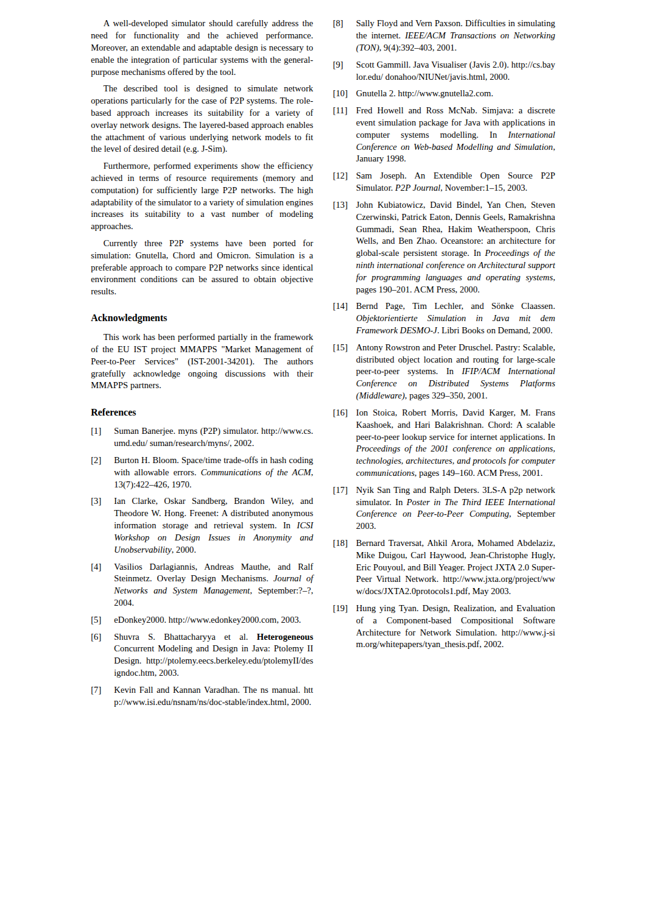A well-developed simulator should carefully address the need for functionality and the achieved performance. Moreover, an extendable and adaptable design is necessary to enable the integration of particular systems with the general-purpose mechanisms offered by the tool.
The described tool is designed to simulate network operations particularly for the case of P2P systems. The role-based approach increases its suitability for a variety of overlay network designs. The layered-based approach enables the attachment of various underlying network models to fit the level of desired detail (e.g. J-Sim).
Furthermore, performed experiments show the efficiency achieved in terms of resource requirements (memory and computation) for sufficiently large P2P networks. The high adaptability of the simulator to a variety of simulation engines increases its suitability to a vast number of modeling approaches.
Currently three P2P systems have been ported for simulation: Gnutella, Chord and Omicron. Simulation is a preferable approach to compare P2P networks since identical environment conditions can be assured to obtain objective results.
Acknowledgments
This work has been performed partially in the framework of the EU IST project MMAPPS "Market Management of Peer-to-Peer Services" (IST-2001-34201). The authors gratefully acknowledge ongoing discussions with their MMAPPS partners.
References
Suman Banerjee. myns (P2P) simulator. http://www.cs.umd.edu/ suman/research/myns/, 2002.
Burton H. Bloom. Space/time trade-offs in hash coding with allowable errors. Communications of the ACM, 13(7):422–426, 1970.
Ian Clarke, Oskar Sandberg, Brandon Wiley, and Theodore W. Hong. Freenet: A distributed anonymous information storage and retrieval system. In ICSI Workshop on Design Issues in Anonymity and Unobservability, 2000.
Vasilios Darlagiannis, Andreas Mauthe, and Ralf Steinmetz. Overlay Design Mechanisms. Journal of Networks and System Management, September:?–?, 2004.
eDonkey2000. http://www.edonkey2000.com, 2003.
Shuvra S. Bhattacharyya et al. Heterogeneous Concurrent Modeling and Design in Java: Ptolemy II Design. http://ptolemy.eecs.berkeley.edu/ptolemyII/designdoc.htm, 2003.
Kevin Fall and Kannan Varadhan. The ns manual. http://www.isi.edu/nsnam/ns/doc-stable/index.html, 2000.
Sally Floyd and Vern Paxson. Difficulties in simulating the internet. IEEE/ACM Transactions on Networking (TON), 9(4):392–403, 2001.
Scott Gammill. Java Visualiser (Javis 2.0). http://cs.baylor.edu/ donahoo/NIUNet/javis.html, 2000.
Gnutella 2. http://www.gnutella2.com.
Fred Howell and Ross McNab. Simjava: a discrete event simulation package for Java with applications in computer systems modelling. In International Conference on Web-based Modelling and Simulation, January 1998.
Sam Joseph. An Extendible Open Source P2P Simulator. P2P Journal, November:1–15, 2003.
John Kubiatowicz, David Bindel, Yan Chen, Steven Czerwinski, Patrick Eaton, Dennis Geels, Ramakrishna Gummadi, Sean Rhea, Hakim Weatherspoon, Chris Wells, and Ben Zhao. Oceanstore: an architecture for global-scale persistent storage. In Proceedings of the ninth international conference on Architectural support for programming languages and operating systems, pages 190–201. ACM Press, 2000.
Bernd Page, Tim Lechler, and Sönke Claassen. Objektorientierte Simulation in Java mit dem Framework DESMO-J. Libri Books on Demand, 2000.
Antony Rowstron and Peter Druschel. Pastry: Scalable, distributed object location and routing for large-scale peer-to-peer systems. In IFIP/ACM International Conference on Distributed Systems Platforms (Middleware), pages 329–350, 2001.
Ion Stoica, Robert Morris, David Karger, M. Frans Kaashoek, and Hari Balakrishnan. Chord: A scalable peer-to-peer lookup service for internet applications. In Proceedings of the 2001 conference on applications, technologies, architectures, and protocols for computer communications, pages 149–160. ACM Press, 2001.
Nyik San Ting and Ralph Deters. 3LS-A p2p network simulator. In Poster in The Third IEEE International Conference on Peer-to-Peer Computing, September 2003.
Bernard Traversat, Ahkil Arora, Mohamed Abdelaziz, Mike Duigou, Carl Haywood, Jean-Christophe Hugly, Eric Pouyoul, and Bill Yeager. Project JXTA 2.0 Super-Peer Virtual Network. http://www.jxta.org/project/www/docs/JXTA2.0protocols1.pdf, May 2003.
Hung ying Tyan. Design, Realization, and Evaluation of a Component-based Compositional Software Architecture for Network Simulation. http://www.j-sim.org/whitepapers/tyan_thesis.pdf, 2002.